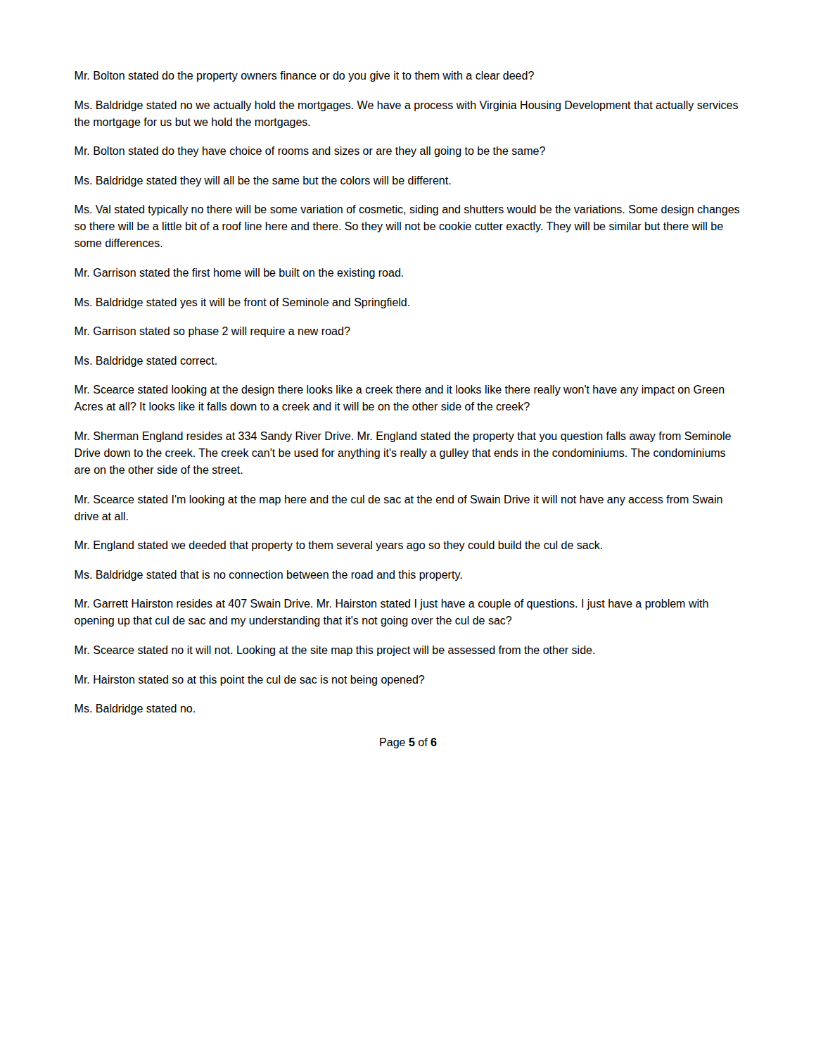Mr. Bolton stated do the property owners finance or do you give it to them with a clear deed?
Ms. Baldridge stated no we actually hold the mortgages. We have a process with Virginia Housing Development that actually services the mortgage for us but we hold the mortgages.
Mr. Bolton stated do they have choice of rooms and sizes or are they all going to be the same?
Ms. Baldridge stated they will all be the same but the colors will be different.
Ms. Val stated typically no there will be some variation of cosmetic, siding and shutters would be the variations. Some design changes so there will be a little bit of a roof line here and there. So they will not be cookie cutter exactly. They will be similar but there will be some differences.
Mr. Garrison stated the first home will be built on the existing road.
Ms. Baldridge stated yes it will be front of Seminole and Springfield.
Mr. Garrison stated so phase 2 will require a new road?
Ms. Baldridge stated correct.
Mr. Scearce stated looking at the design there looks like a creek there and it looks like there really won't have any impact on Green Acres at all? It looks like it falls down to a creek and it will be on the other side of the creek?
Mr. Sherman England resides at 334 Sandy River Drive. Mr. England stated the property that you question falls away from Seminole Drive down to the creek. The creek can't be used for anything it's really a gulley that ends in the condominiums. The condominiums are on the other side of the street.
Mr. Scearce stated I'm looking at the map here and the cul de sac at the end of Swain Drive it will not have any access from Swain drive at all.
Mr. England stated we deeded that property to them several years ago so they could build the cul de sack.
Ms. Baldridge stated that is no connection between the road and this property.
Mr. Garrett Hairston resides at 407 Swain Drive. Mr. Hairston stated I just have a couple of questions. I just have a problem with opening up that cul de sac and my understanding that it's not going over the cul de sac?
Mr. Scearce stated no it will not. Looking at the site map this project will be assessed from the other side.
Mr. Hairston stated so at this point the cul de sac is not being opened?
Ms. Baldridge stated no.
Page 5 of 6